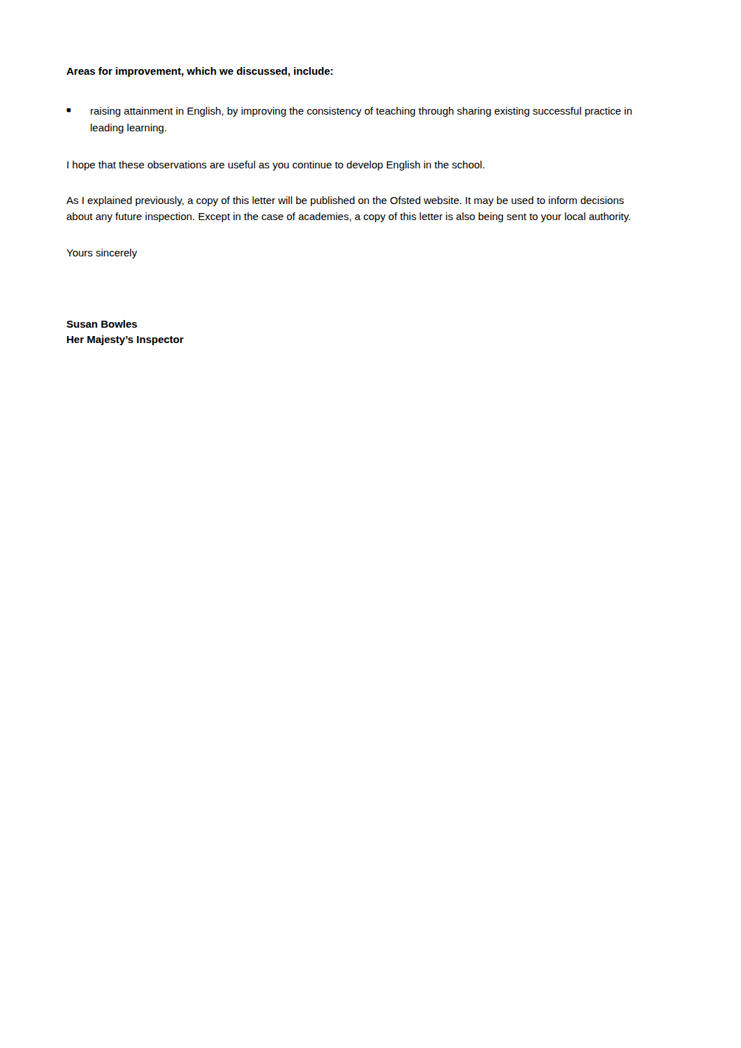Areas for improvement, which we discussed, include:
raising attainment in English, by improving the consistency of teaching through sharing existing successful practice in leading learning.
I hope that these observations are useful as you continue to develop English in the school.
As I explained previously, a copy of this letter will be published on the Ofsted website. It may be used to inform decisions about any future inspection. Except in the case of academies, a copy of this letter is also being sent to your local authority.
Yours sincerely
Susan Bowles
Her Majesty’s Inspector